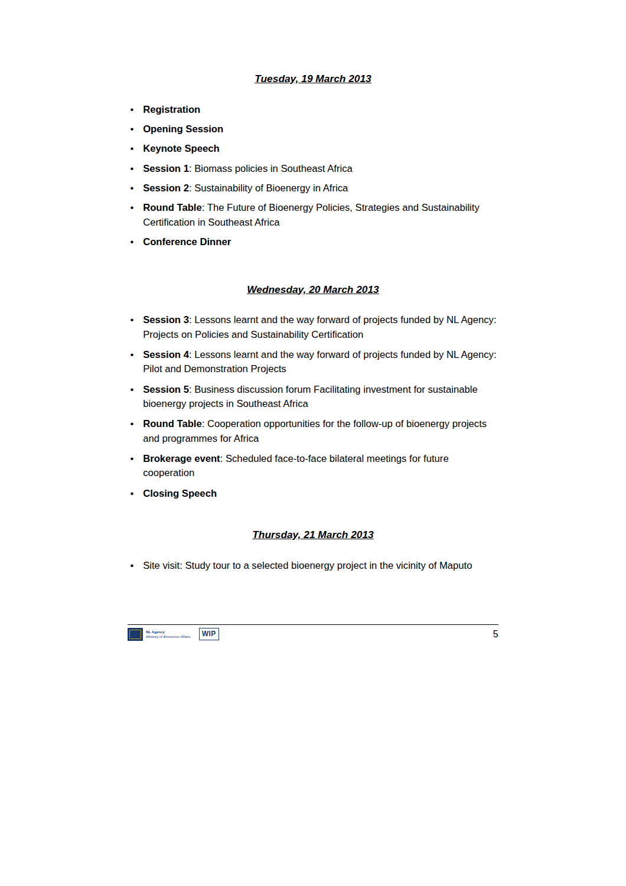Tuesday, 19 March 2013
Registration
Opening Session
Keynote Speech
Session 1: Biomass policies in Southeast Africa
Session 2: Sustainability of Bioenergy in Africa
Round Table: The Future of Bioenergy Policies, Strategies and Sustainability Certification in Southeast Africa
Conference Dinner
Wednesday, 20 March 2013
Session 3: Lessons learnt and the way forward of projects funded by NL Agency: Projects on Policies and Sustainability Certification
Session 4: Lessons learnt and the way forward of projects funded by NL Agency: Pilot and Demonstration Projects
Session 5: Business discussion forum Facilitating investment for sustainable bioenergy projects in Southeast Africa
Round Table: Cooperation opportunities for the follow-up of bioenergy projects and programmes for Africa
Brokerage event: Scheduled face-to-face bilateral meetings for future cooperation
Closing Speech
Thursday, 21 March 2013
Site visit: Study tour to a selected bioenergy project in the vicinity of Maputo
NL AgencyMinistry of Economic Affairs
WIP
5